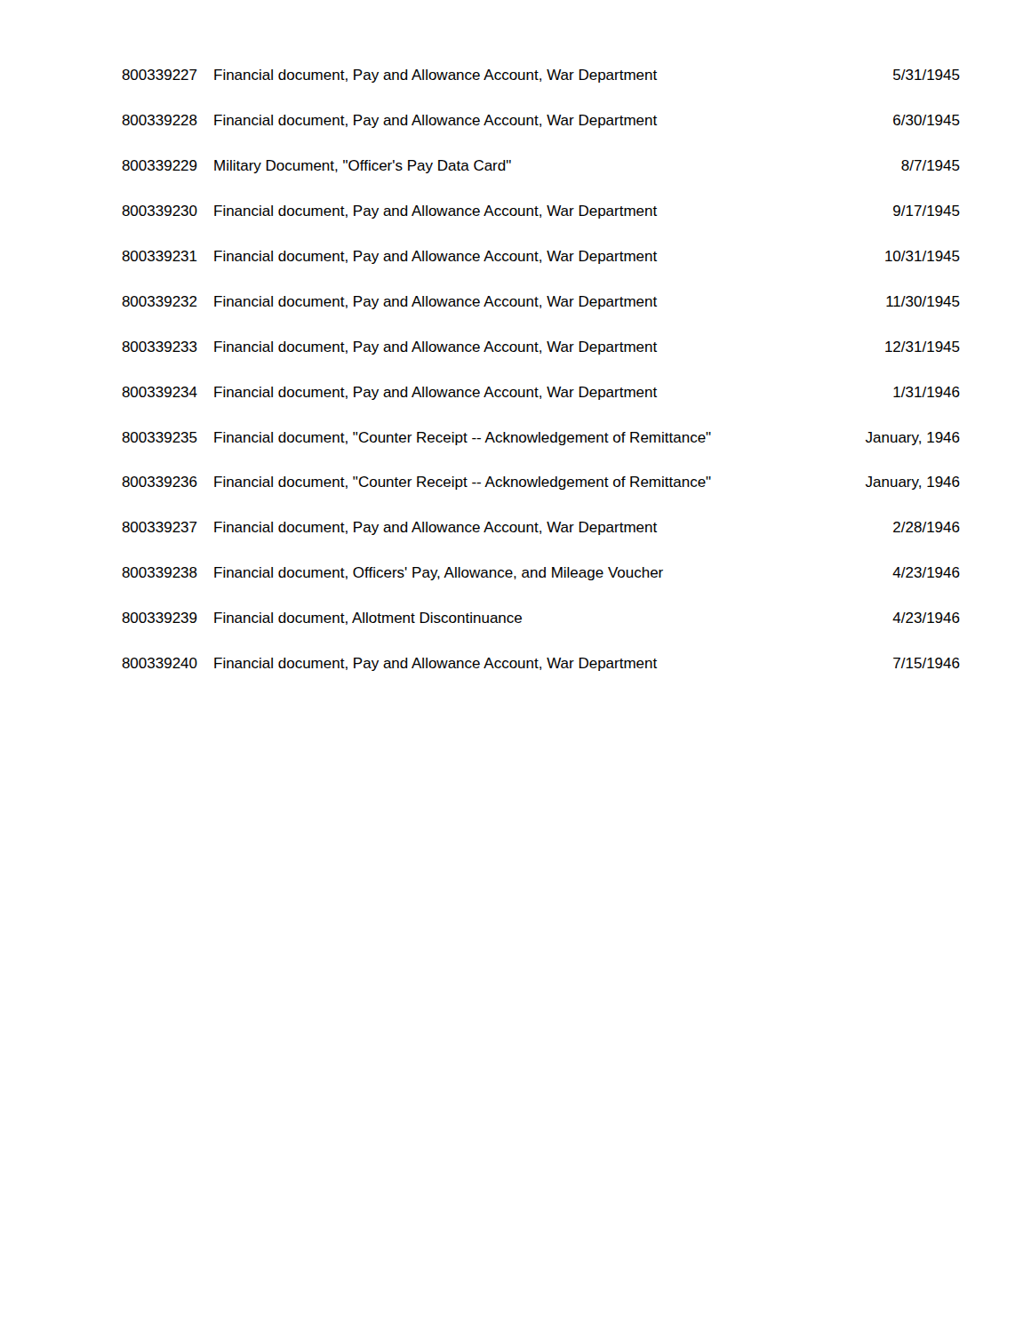| 800339227 | Financial document, Pay and Allowance Account, War Department | 5/31/1945 |
| 800339228 | Financial document, Pay and Allowance Account, War Department | 6/30/1945 |
| 800339229 | Military Document, "Officer's Pay Data Card" | 8/7/1945 |
| 800339230 | Financial document, Pay and Allowance Account, War Department | 9/17/1945 |
| 800339231 | Financial document, Pay and Allowance Account, War Department | 10/31/1945 |
| 800339232 | Financial document, Pay and Allowance Account, War Department | 11/30/1945 |
| 800339233 | Financial document, Pay and Allowance Account, War Department | 12/31/1945 |
| 800339234 | Financial document, Pay and Allowance Account, War Department | 1/31/1946 |
| 800339235 | Financial document, "Counter Receipt -- Acknowledgement of Remittance" | January, 1946 |
| 800339236 | Financial document, "Counter Receipt -- Acknowledgement of Remittance" | January, 1946 |
| 800339237 | Financial document, Pay and Allowance Account, War Department | 2/28/1946 |
| 800339238 | Financial document, Officers' Pay, Allowance, and Mileage Voucher | 4/23/1946 |
| 800339239 | Financial document, Allotment Discontinuance | 4/23/1946 |
| 800339240 | Financial document, Pay and Allowance Account, War Department | 7/15/1946 |